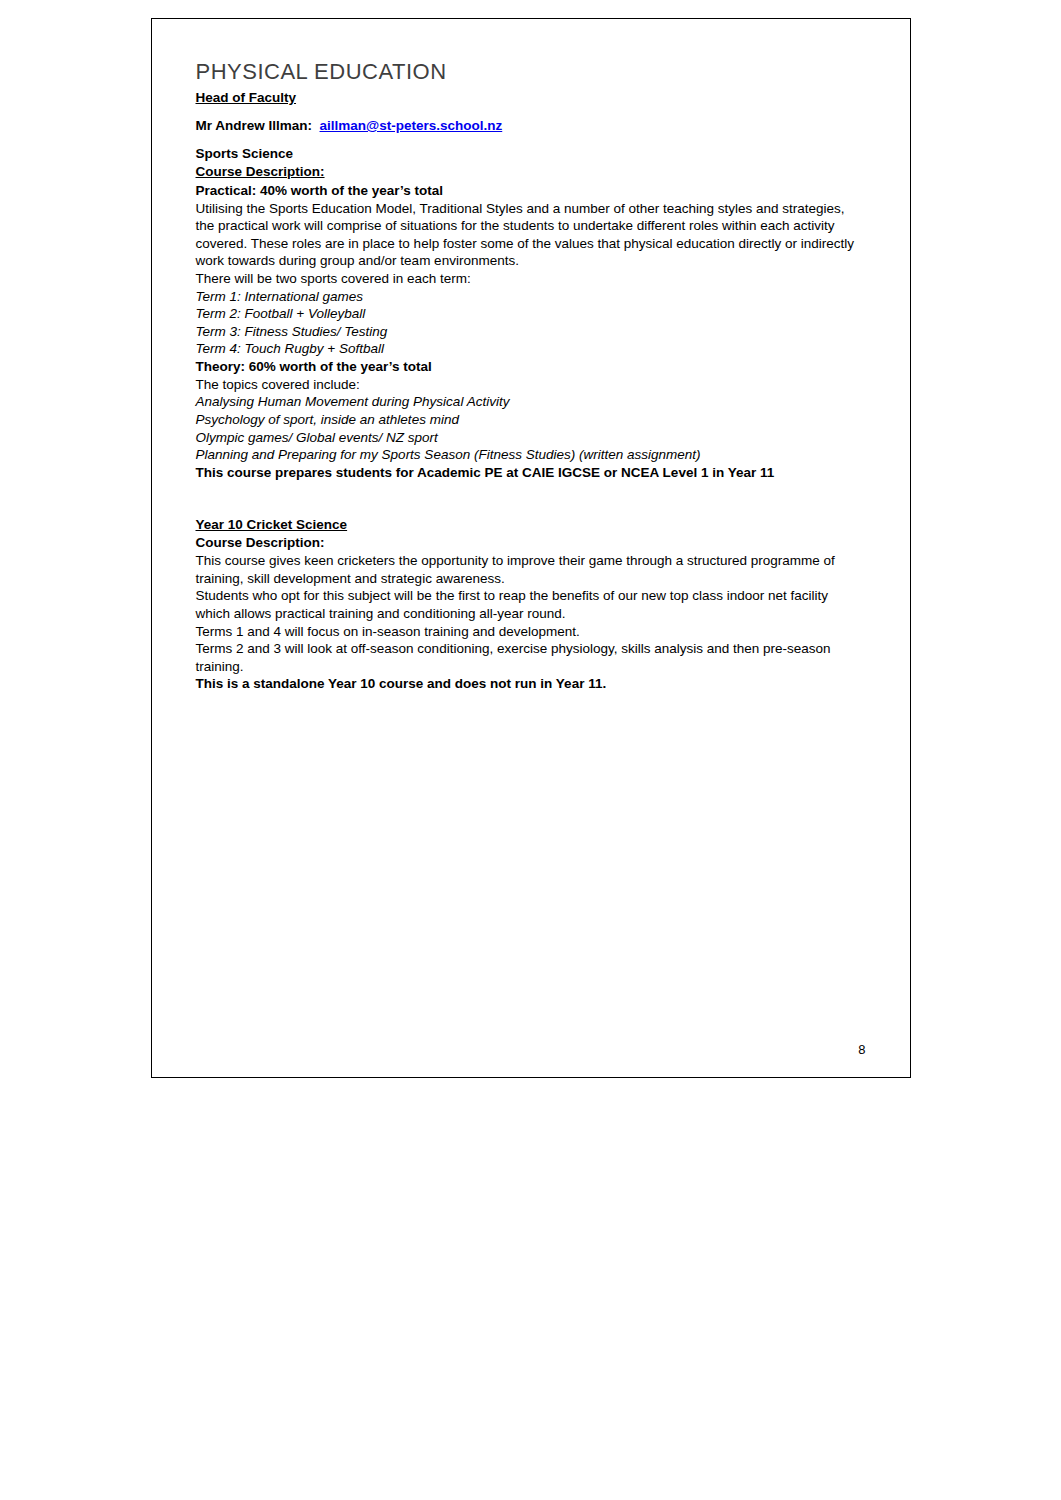PHYSICAL EDUCATION
Head of Faculty
Mr Andrew Illman: aillman@st-peters.school.nz
Sports Science
Course Description:
Practical: 40% worth of the year’s total
Utilising the Sports Education Model, Traditional Styles and a number of other teaching styles and strategies, the practical work will comprise of situations for the students to undertake different roles within each activity covered. These roles are in place to help foster some of the values that physical education directly or indirectly work towards during group and/or team environments.
There will be two sports covered in each term:
Term 1: International games
Term 2: Football + Volleyball
Term 3: Fitness Studies/ Testing
Term 4: Touch Rugby + Softball
Theory: 60% worth of the year’s total
The topics covered include:
Analysing Human Movement during Physical Activity
Psychology of sport, inside an athletes mind
Olympic games/ Global events/ NZ sport
Planning and Preparing for my Sports Season (Fitness Studies) (written assignment)
This course prepares students for Academic PE at CAIE IGCSE or NCEA Level 1 in Year 11
Year 10 Cricket Science
Course Description:
This course gives keen cricketers the opportunity to improve their game through a structured programme of training, skill development and strategic awareness.
Students who opt for this subject will be the first to reap the benefits of our new top class indoor net facility which allows practical training and conditioning all-year round.
Terms 1 and 4 will focus on in-season training and development.
Terms 2 and 3 will look at off-season conditioning, exercise physiology, skills analysis and then pre-season training.
This is a standalone Year 10 course and does not run in Year 11.
8